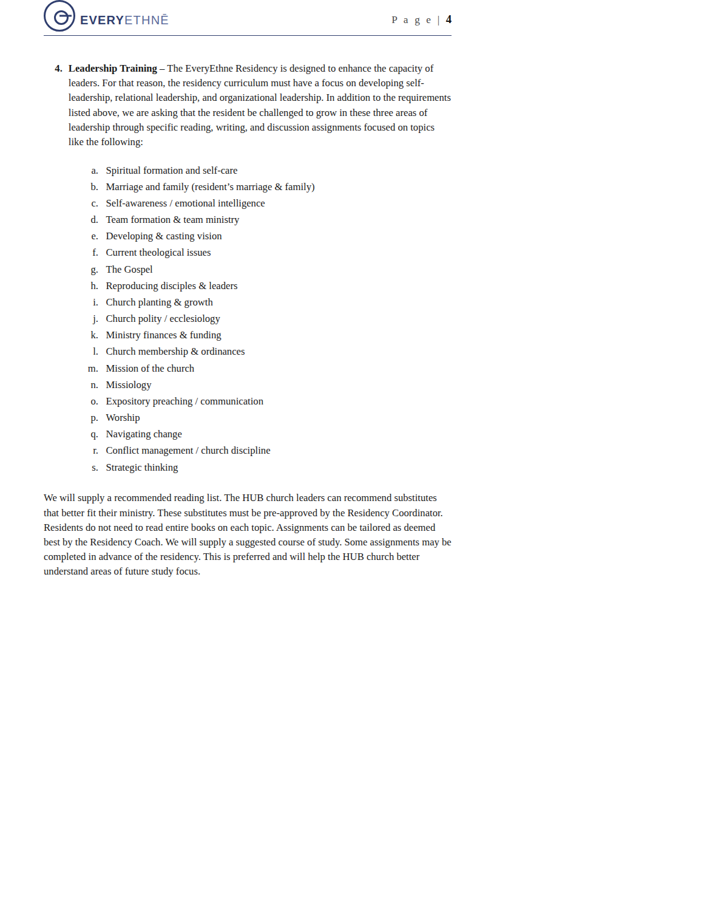EVERYETHNĒ
P a g e | 4
Leadership Training – The EveryEthne Residency is designed to enhance the capacity of leaders. For that reason, the residency curriculum must have a focus on developing self-leadership, relational leadership, and organizational leadership. In addition to the requirements listed above, we are asking that the resident be challenged to grow in these three areas of leadership through specific reading, writing, and discussion assignments focused on topics like the following:
Spiritual formation and self-care
Marriage and family (resident’s marriage & family)
Self-awareness / emotional intelligence
Team formation & team ministry
Developing & casting vision
Current theological issues
The Gospel
Reproducing disciples & leaders
Church planting & growth
Church polity / ecclesiology
Ministry finances & funding
Church membership & ordinances
Mission of the church
Missiology
Expository preaching / communication
Worship
Navigating change
Conflict management / church discipline
Strategic thinking
We will supply a recommended reading list. The HUB church leaders can recommend substitutes that better fit their ministry. These substitutes must be pre-approved by the Residency Coordinator. Residents do not need to read entire books on each topic. Assignments can be tailored as deemed best by the Residency Coach. We will supply a suggested course of study. Some assignments may be completed in advance of the residency. This is preferred and will help the HUB church better understand areas of future study focus.